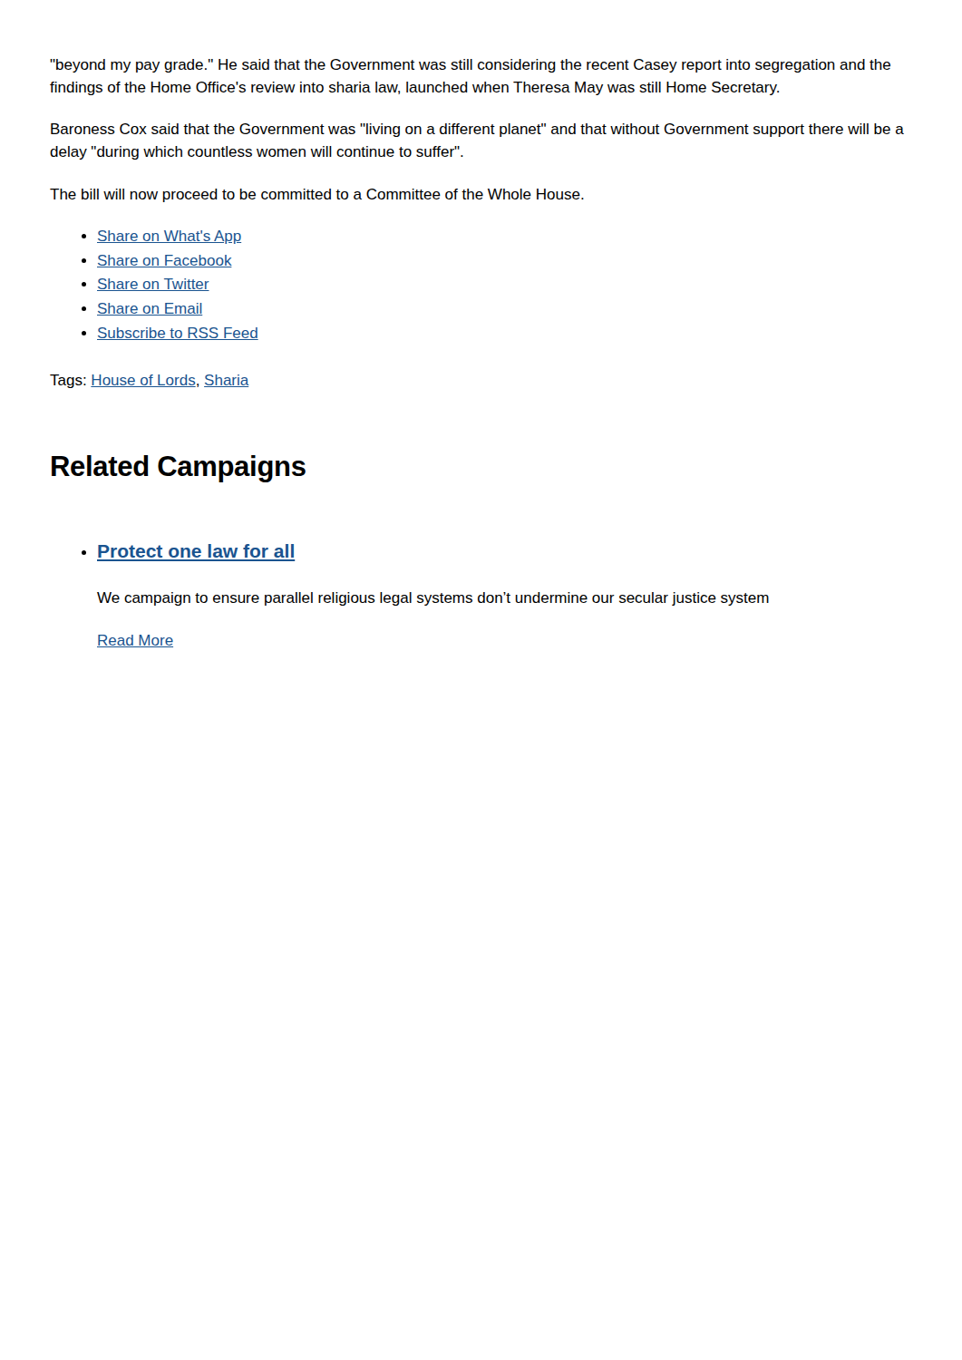"beyond my pay grade." He said that the Government was still considering the recent Casey report into segregation and the findings of the Home Office's review into sharia law, launched when Theresa May was still Home Secretary.
Baroness Cox said that the Government was "living on a different planet" and that without Government support there will be a delay "during which countless women will continue to suffer".
The bill will now proceed to be committed to a Committee of the Whole House.
Share on What's App
Share on Facebook
Share on Twitter
Share on Email
Subscribe to RSS Feed
Tags: House of Lords, Sharia
Related Campaigns
Protect one law for all
We campaign to ensure parallel religious legal systems don’t undermine our secular justice system
Read More